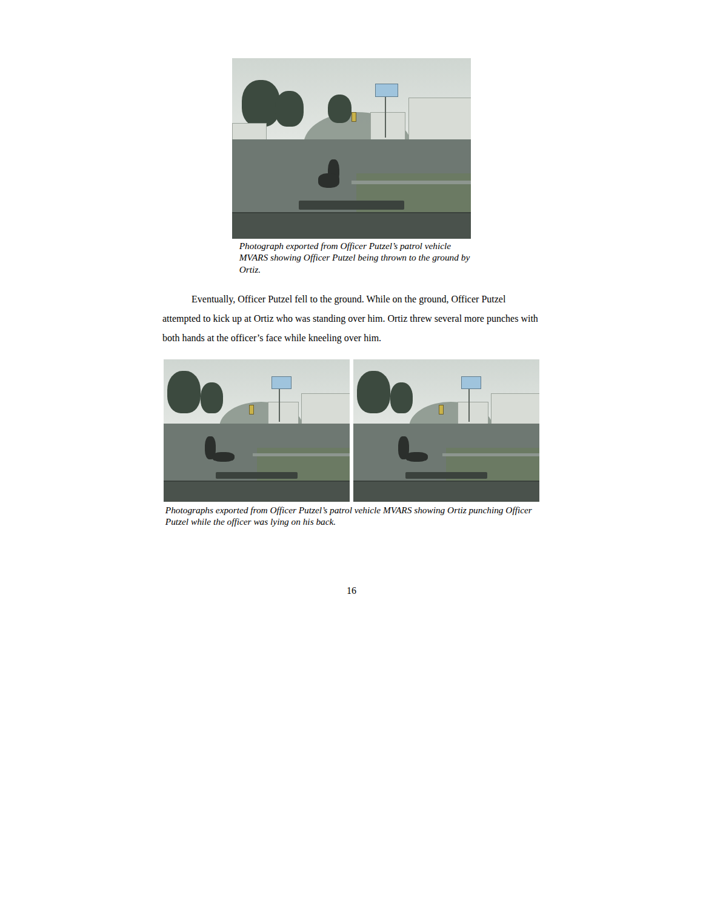Photograph exported from Officer Putzel’s patrol vehicle MVARS showing Officer Putzel being thrown to the ground by Ortiz.
Eventually, Officer Putzel fell to the ground. While on the ground, Officer Putzel attempted to kick up at Ortiz who was standing over him. Ortiz threw several more punches with both hands at the officer’s face while kneeling over him.
Photographs exported from Officer Putzel’s patrol vehicle MVARS showing Ortiz punching Officer Putzel while the officer was lying on his back.
16